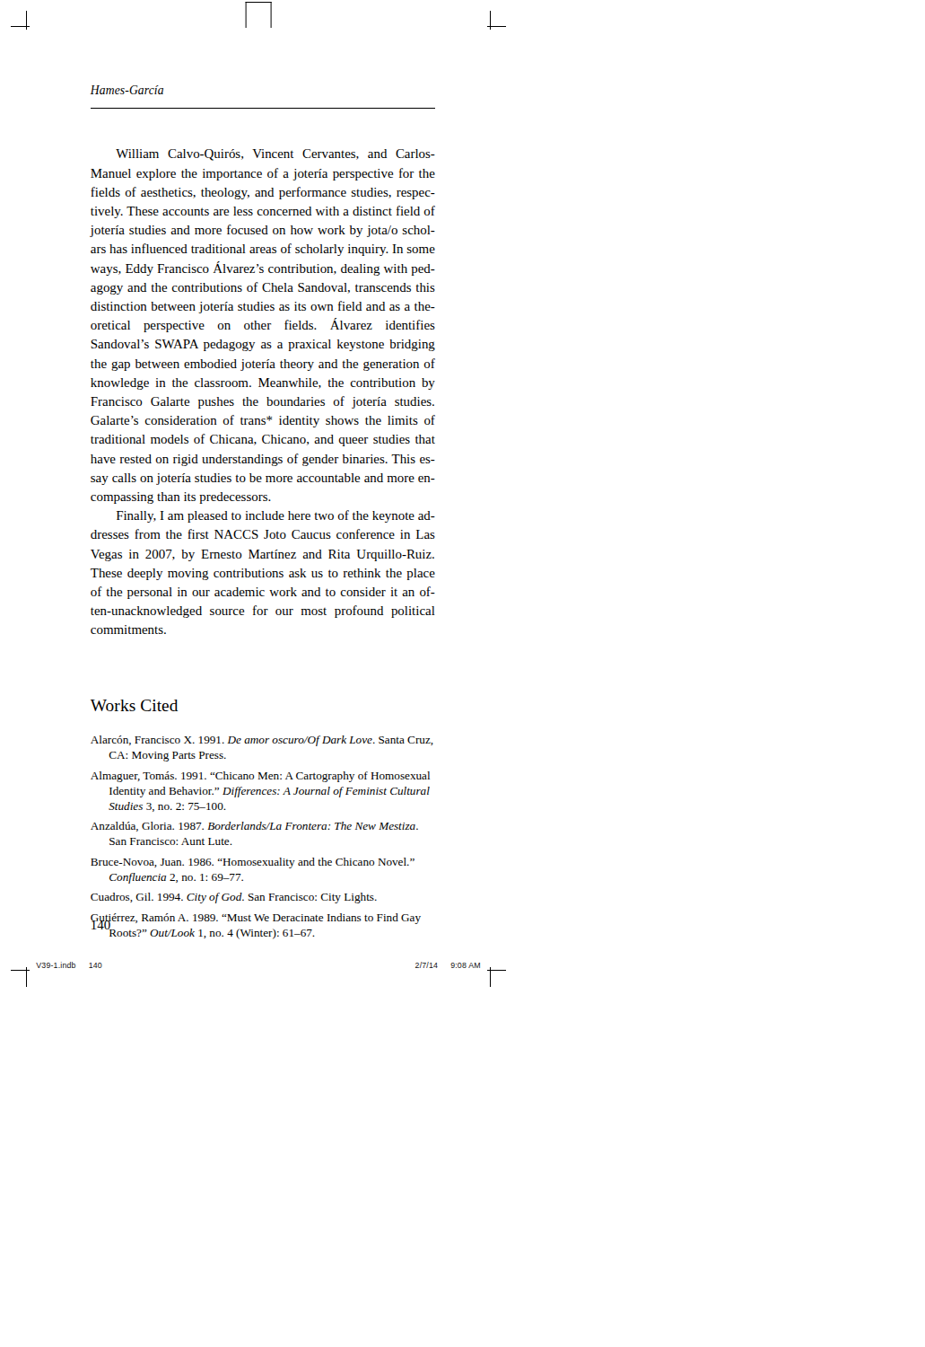Hames-García
William Calvo-Quirós, Vincent Cervantes, and Carlos-Manuel explore the importance of a jotería perspective for the fields of aesthetics, theology, and performance studies, respectively. These accounts are less concerned with a distinct field of jotería studies and more focused on how work by jota/o scholars has influenced traditional areas of scholarly inquiry. In some ways, Eddy Francisco Álvarez’s contribution, dealing with pedagogy and the contributions of Chela Sandoval, transcends this distinction between jotería studies as its own field and as a theoretical perspective on other fields. Álvarez identifies Sandoval’s SWAPA pedagogy as a praxical keystone bridging the gap between embodied jotería theory and the generation of knowledge in the classroom. Meanwhile, the contribution by Francisco Galarte pushes the boundaries of jotería studies. Galarte’s consideration of trans* identity shows the limits of traditional models of Chicana, Chicano, and queer studies that have rested on rigid understandings of gender binaries. This essay calls on jotería studies to be more accountable and more encompassing than its predecessors.
Finally, I am pleased to include here two of the keynote addresses from the first NACCS Joto Caucus conference in Las Vegas in 2007, by Ernesto Martínez and Rita Urquillo-Ruiz. These deeply moving contributions ask us to rethink the place of the personal in our academic work and to consider it an often-unacknowledged source for our most profound political commitments.
Works Cited
Alarcón, Francisco X. 1991. De amor oscuro/Of Dark Love. Santa Cruz, CA: Moving Parts Press.
Almaguer, Tomás. 1991. “Chicano Men: A Cartography of Homosexual Identity and Behavior.” Differences: A Journal of Feminist Cultural Studies 3, no. 2: 75–100.
Anzaldúa, Gloria. 1987. Borderlands/La Frontera: The New Mestiza. San Francisco: Aunt Lute.
Bruce-Novoa, Juan. 1986. “Homosexuality and the Chicano Novel.” Confluencia 2, no. 1: 69–77.
Cuadros, Gil. 1994. City of God. San Francisco: City Lights.
Gutiérrez, Ramón A. 1989. “Must We Deracinate Indians to Find Gay Roots?” Out/Look 1, no. 4 (Winter): 61–67.
140
V39-1.indb 140 2/7/14 9:08 AM